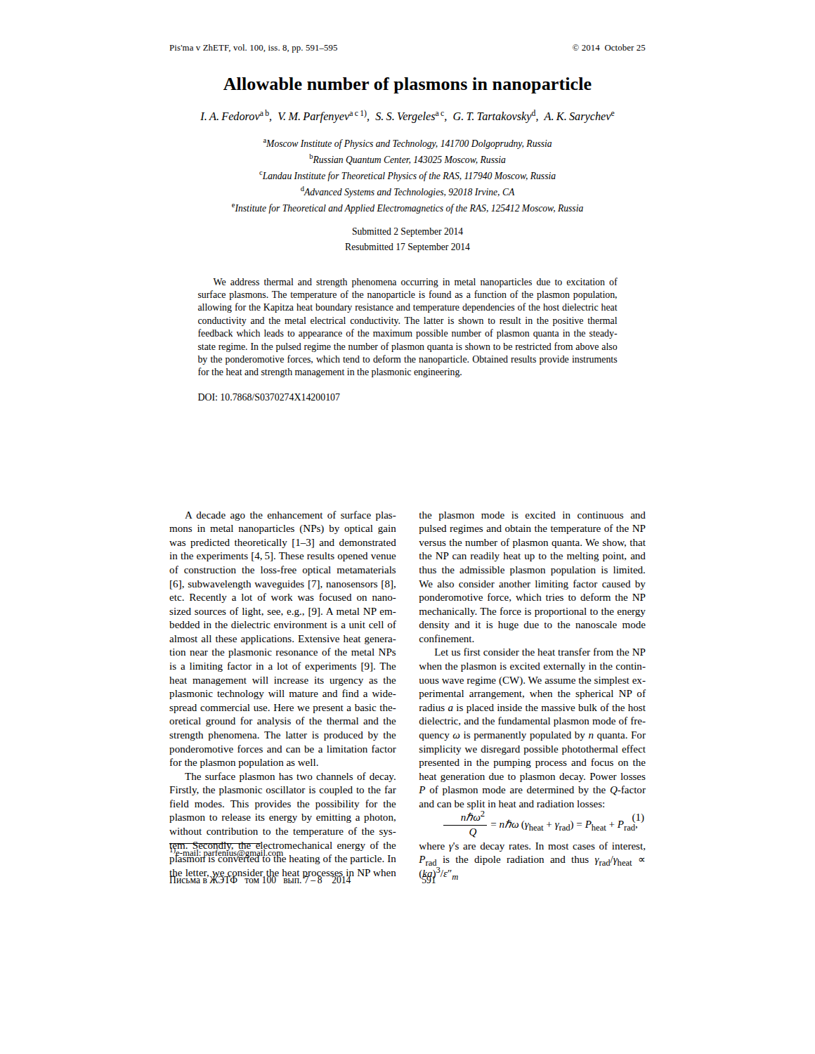Pis'ma v ZhETF, vol. 100, iss. 8, pp. 591–595
© 2014 October 25
Allowable number of plasmons in nanoparticle
I. A. Fedorova b, V. M. Parfenyeva c 1), S. S. Vergelesa c, G. T. Tartakovskyd, A. K. Sarycheve
aMoscow Institute of Physics and Technology, 141700 Dolgoprudny, Russia
bRussian Quantum Center, 143025 Moscow, Russia
cLandau Institute for Theoretical Physics of the RAS, 117940 Moscow, Russia
dAdvanced Systems and Technologies, 92018 Irvine, CA
eInstitute for Theoretical and Applied Electromagnetics of the RAS, 125412 Moscow, Russia
Submitted 2 September 2014
Resubmitted 17 September 2014
We address thermal and strength phenomena occurring in metal nanoparticles due to excitation of surface plasmons. The temperature of the nanoparticle is found as a function of the plasmon population, allowing for the Kapitza heat boundary resistance and temperature dependencies of the host dielectric heat conductivity and the metal electrical conductivity. The latter is shown to result in the positive thermal feedback which leads to appearance of the maximum possible number of plasmon quanta in the steady-state regime. In the pulsed regime the number of plasmon quanta is shown to be restricted from above also by the ponderomotive forces, which tend to deform the nanoparticle. Obtained results provide instruments for the heat and strength management in the plasmonic engineering.
DOI: 10.7868/S0370274X14200107
A decade ago the enhancement of surface plasmons in metal nanoparticles (NPs) by optical gain was predicted theoretically [1–3] and demonstrated in the experiments [4, 5]. These results opened venue of construction the loss-free optical metamaterials [6], subwavelength waveguides [7], nanosensors [8], etc. Recently a lot of work was focused on nano-sized sources of light, see, e.g., [9]. A metal NP embedded in the dielectric environment is a unit cell of almost all these applications. Extensive heat generation near the plasmonic resonance of the metal NPs is a limiting factor in a lot of experiments [9]. The heat management will increase its urgency as the plasmonic technology will mature and find a widespread commercial use. Here we present a basic theoretical ground for analysis of the thermal and the strength phenomena. The latter is produced by the ponderomotive forces and can be a limitation factor for the plasmon population as well.
The surface plasmon has two channels of decay. Firstly, the plasmonic oscillator is coupled to the far field modes. This provides the possibility for the plasmon to release its energy by emitting a photon, without contribution to the temperature of the system. Secondly, the electromechanical energy of the plasmon is converted to the heating of the particle. In the letter, we consider the heat processes in NP when the plasmon mode is excited in continuous and pulsed regimes and obtain the temperature of the NP versus the number of plasmon quanta. We show, that the NP can readily heat up to the melting point, and thus the admissible plasmon population is limited. We also consider another limiting factor caused by ponderomotive force, which tries to deform the NP mechanically. The force is proportional to the energy density and it is huge due to the nanoscale mode confinement.
Let us first consider the heat transfer from the NP when the plasmon is excited externally in the continuous wave regime (CW). We assume the simplest experimental arrangement, when the spherical NP of radius a is placed inside the massive bulk of the host dielectric, and the fundamental plasmon mode of frequency ω is permanently populated by n quanta. For simplicity we disregard possible photothermal effect presented in the pumping process and focus on the heat generation due to plasmon decay. Power losses P of plasmon mode are determined by the Q-factor and can be split in heat and radiation losses:
nℏω2 Q = nℏω (γheat + γrad) = Pheat + Prad, (1)
where γ's are decay rates. In most cases of interest, Prad is the dipole radiation and thus γrad/γheat ∝ (ka)3/ε″m
1)e-mail: parfenius@gmail.com
Письма в ЖЭТФ том 100 вып. 7 – 8 2014
591